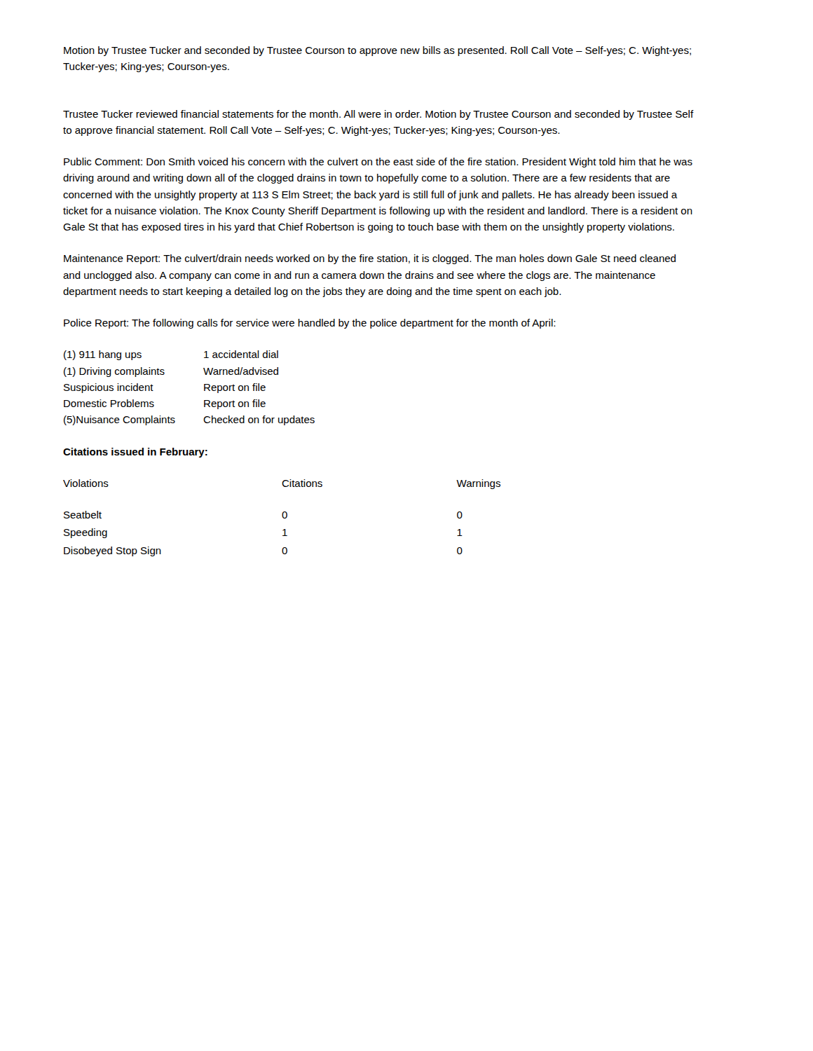Motion by Trustee Tucker and seconded by Trustee Courson to approve new bills as presented. Roll Call Vote – Self-yes; C. Wight-yes; Tucker-yes; King-yes; Courson-yes.
Trustee Tucker reviewed financial statements for the month. All were in order. Motion by Trustee Courson and seconded by Trustee Self to approve financial statement. Roll Call Vote – Self-yes; C. Wight-yes; Tucker-yes; King-yes; Courson-yes.
Public Comment: Don Smith voiced his concern with the culvert on the east side of the fire station. President Wight told him that he was driving around and writing down all of the clogged drains in town to hopefully come to a solution. There are a few residents that are concerned with the unsightly property at 113 S Elm Street; the back yard is still full of junk and pallets. He has already been issued a ticket for a nuisance violation. The Knox County Sheriff Department is following up with the resident and landlord. There is a resident on Gale St that has exposed tires in his yard that Chief Robertson is going to touch base with them on the unsightly property violations.
Maintenance Report: The culvert/drain needs worked on by the fire station, it is clogged. The man holes down Gale St need cleaned and unclogged also. A company can come in and run a camera down the drains and see where the clogs are. The maintenance department needs to start keeping a detailed log on the jobs they are doing and the time spent on each job.
Police Report: The following calls for service were handled by the police department for the month of April:
| (1) 911 hang ups | 1 accidental dial |
| (1) Driving complaints | Warned/advised |
| Suspicious incident | Report on file |
| Domestic Problems | Report on file |
| (5)Nuisance Complaints | Checked on for updates |
Citations issued in February:
| Violations | Citations | Warnings |
| --- | --- | --- |
| Seatbelt | 0 | 0 |
| Speeding | 1 | 1 |
| Disobeyed Stop Sign | 0 | 0 |